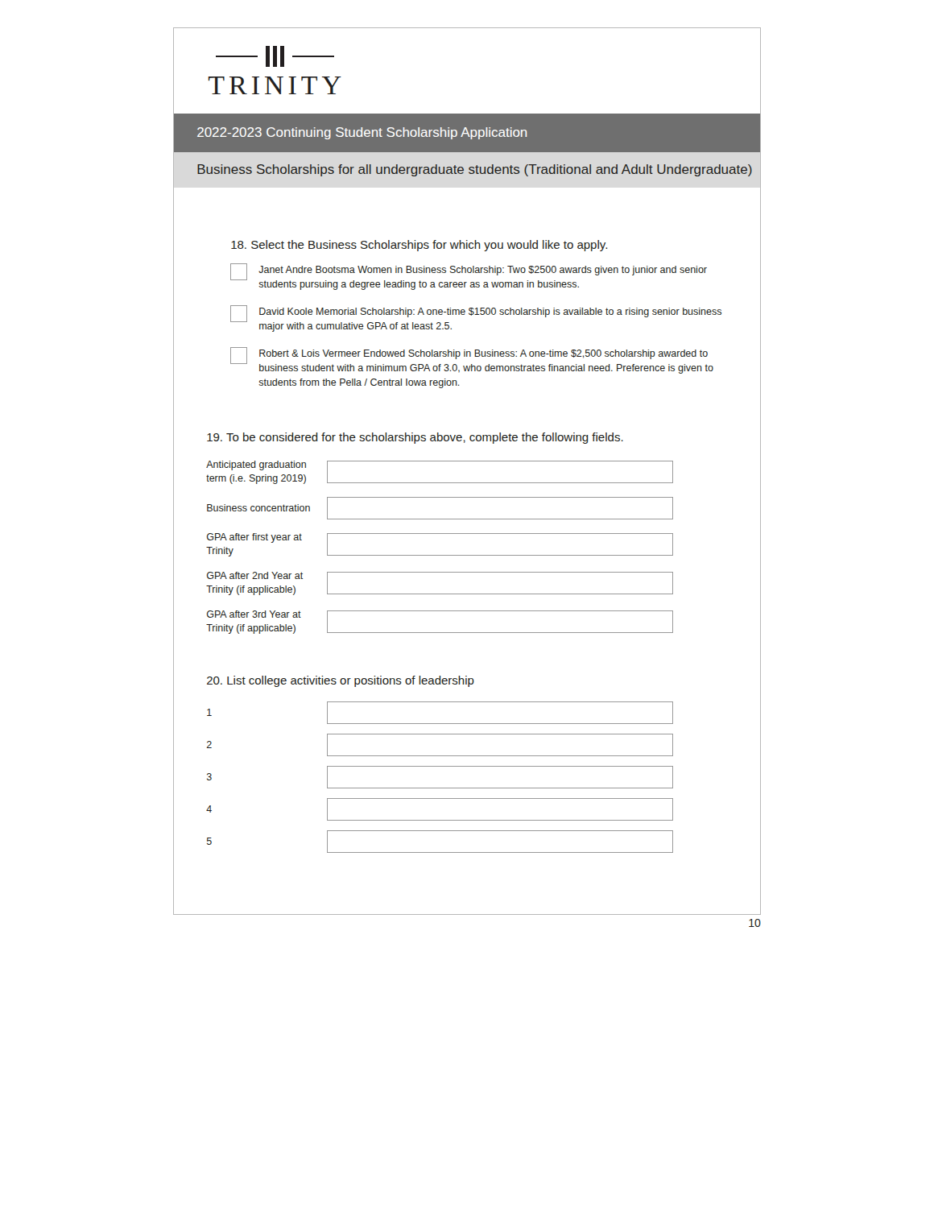TRINITY
2022-2023 Continuing Student Scholarship Application
Business Scholarships for all undergraduate students (Traditional and Adult Undergraduate)
18. Select the Business Scholarships for which you would like to apply.
Janet Andre Bootsma Women in Business Scholarship: Two $2500 awards given to junior and senior students pursuing a degree leading to a career as a woman in business.
David Koole Memorial Scholarship: A one-time $1500 scholarship is available to a rising senior business major with a cumulative GPA of at least 2.5.
Robert & Lois Vermeer Endowed Scholarship in Business: A one-time $2,500 scholarship awarded to business student with a minimum GPA of 3.0, who demonstrates financial need. Preference is given to students from the Pella / Central Iowa region.
19. To be considered for the scholarships above, complete the following fields.
Anticipated graduation term (i.e. Spring 2019)
Business concentration
GPA after first year at Trinity
GPA after 2nd Year at Trinity (if applicable)
GPA after 3rd Year at Trinity (if applicable)
20. List college activities or positions of leadership
1
2
3
4
5
10